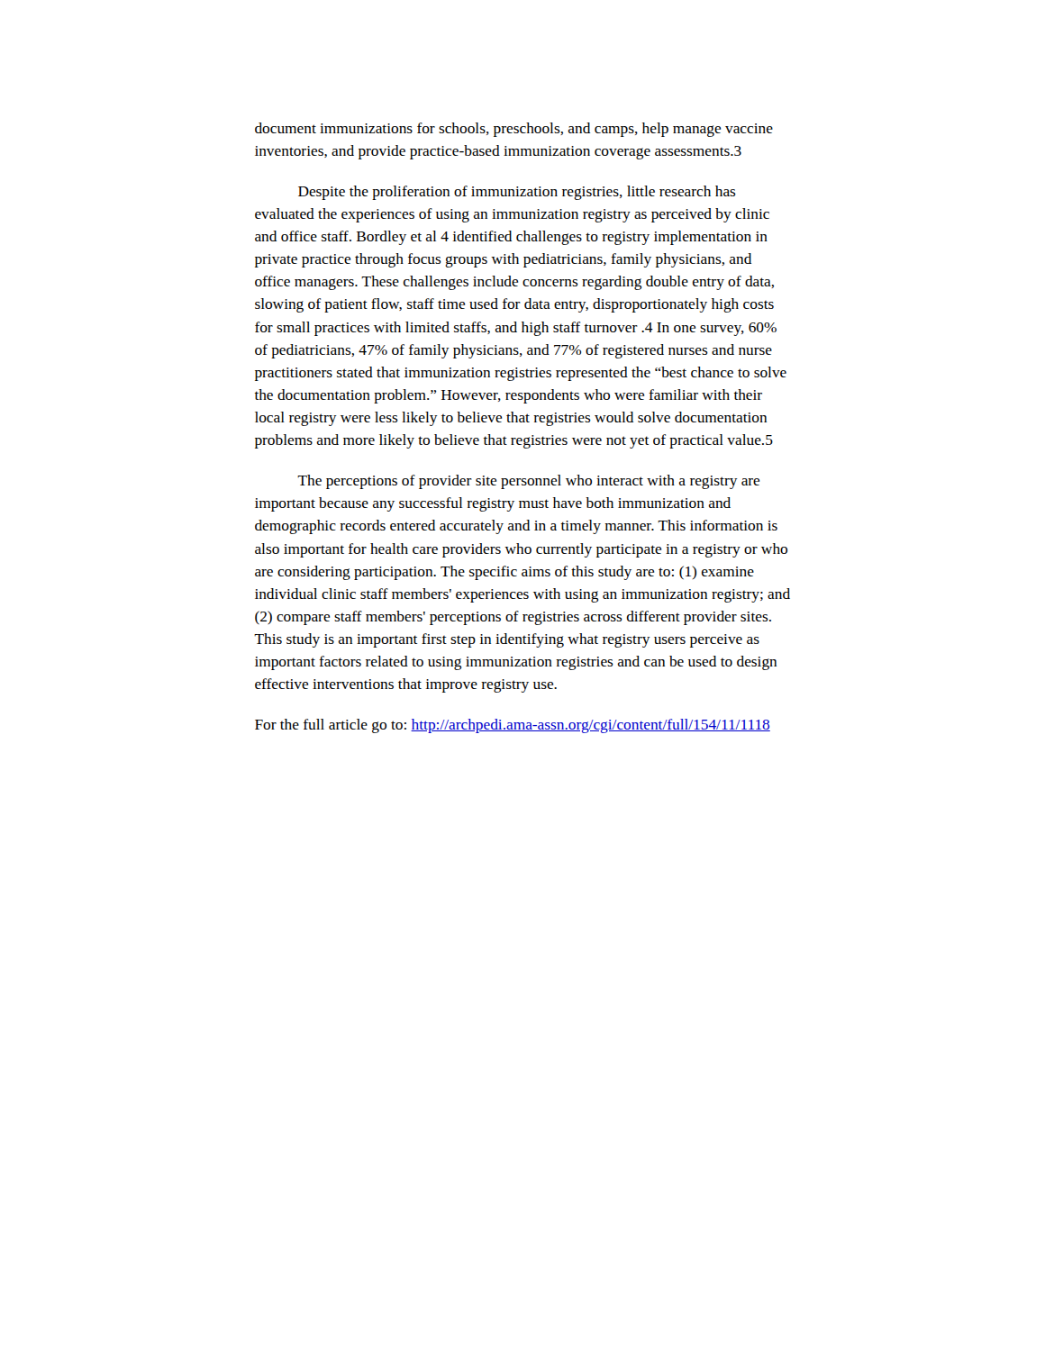document immunizations for schools, preschools, and camps, help manage vaccine inventories, and provide practice-based immunization coverage assessments.3
Despite the proliferation of immunization registries, little research has evaluated the experiences of using an immunization registry as perceived by clinic and office staff. Bordley et al 4 identified challenges to registry implementation in private practice through focus groups with pediatricians, family physicians, and office managers. These challenges include concerns regarding double entry of data, slowing of patient flow, staff time used for data entry, disproportionately high costs for small practices with limited staffs, and high staff turnover .4 In one survey, 60% of pediatricians, 47% of family physicians, and 77% of registered nurses and nurse practitioners stated that immunization registries represented the “best chance to solve the documentation problem.” However, respondents who were familiar with their local registry were less likely to believe that registries would solve documentation problems and more likely to believe that registries were not yet of practical value.5
The perceptions of provider site personnel who interact with a registry are important because any successful registry must have both immunization and demographic records entered accurately and in a timely manner. This information is also important for health care providers who currently participate in a registry or who are considering participation. The specific aims of this study are to: (1) examine individual clinic staff members' experiences with using an immunization registry; and (2) compare staff members' perceptions of registries across different provider sites. This study is an important first step in identifying what registry users perceive as important factors related to using immunization registries and can be used to design effective interventions that improve registry use.
For the full article go to: http://archpedi.ama-assn.org/cgi/content/full/154/11/1118